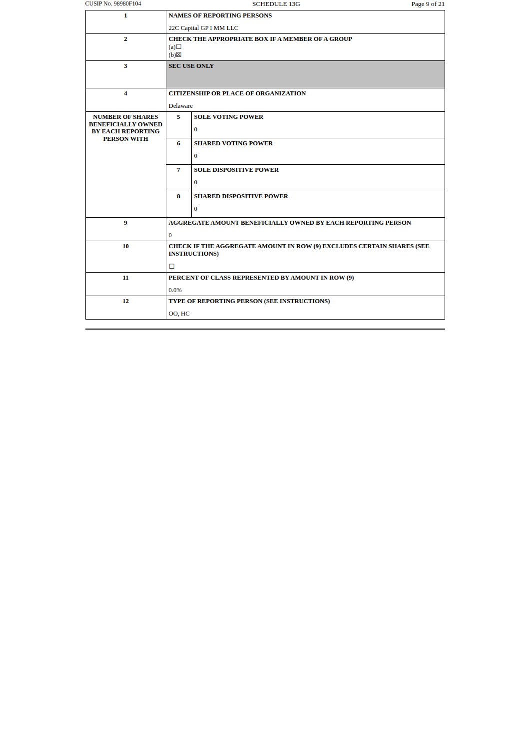CUSIP No. 98980F104
SCHEDULE 13G
Page 9 of 21
| 1 | NAMES OF REPORTING PERSONS 22C Capital GP I MM LLC |
| 2 | CHECK THE APPROPRIATE BOX IF A MEMBER OF A GROUP (a) ☐ (b) ☒ |
| 3 | SEC USE ONLY |
| 4 | CITIZENSHIP OR PLACE OF ORGANIZATION Delaware |
| NUMBER OF SHARES BENEFICIALLY OWNED BY EACH REPORTING PERSON WITH | 5 | SOLE VOTING POWER 0 |
| 6 | SHARED VOTING POWER 0 |
| 7 | SOLE DISPOSITIVE POWER 0 |
| 8 | SHARED DISPOSITIVE POWER 0 |
| 9 | AGGREGATE AMOUNT BENEFICIALLY OWNED BY EACH REPORTING PERSON 0 |
| 10 | CHECK IF THE AGGREGATE AMOUNT IN ROW (9) EXCLUDES CERTAIN SHARES (SEE INSTRUCTIONS) ☐ |
| 11 | PERCENT OF CLASS REPRESENTED BY AMOUNT IN ROW (9) 0.0% |
| 12 | TYPE OF REPORTING PERSON (SEE INSTRUCTIONS) OO, HC |